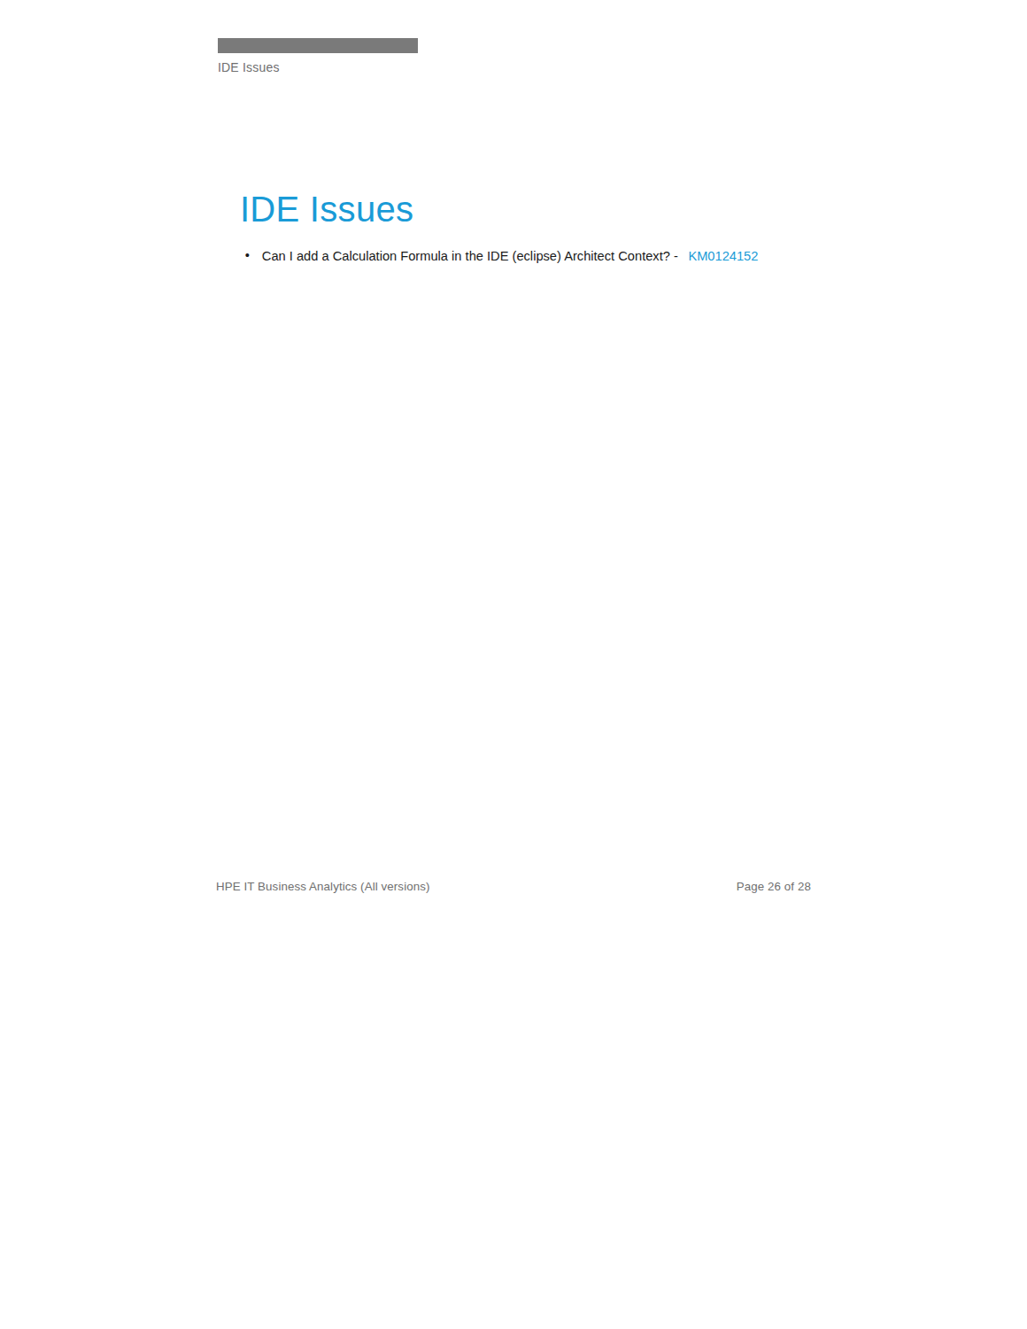IDE Issues
IDE Issues
Can I add a Calculation Formula in the IDE (eclipse) Architect Context? -KM0124152
HPE IT Business Analytics (All versions)
Page 26 of 28